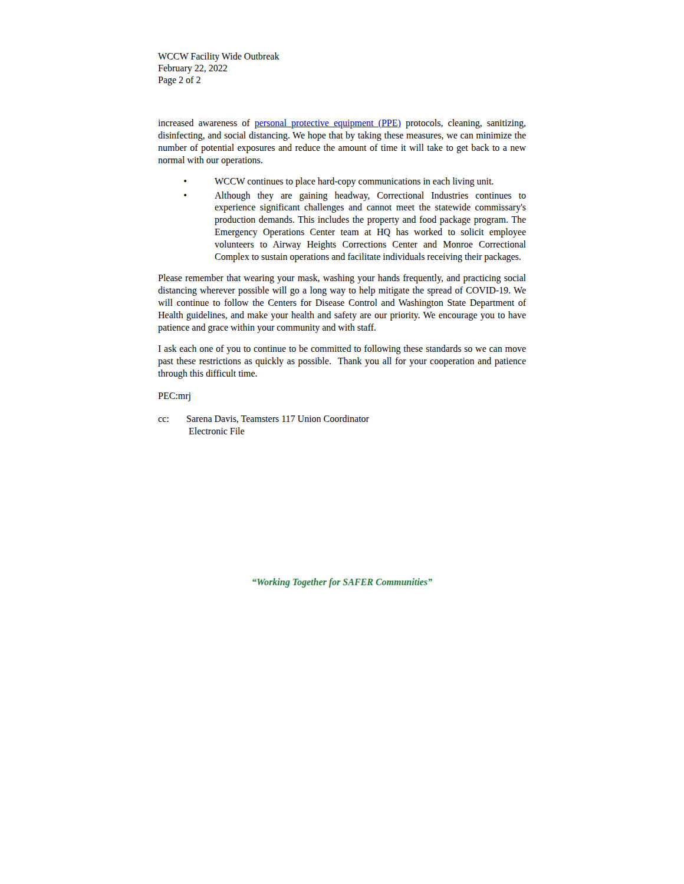WCCW Facility Wide Outbreak
February 22, 2022
Page 2 of 2
increased awareness of personal protective equipment (PPE) protocols, cleaning, sanitizing, disinfecting, and social distancing. We hope that by taking these measures, we can minimize the number of potential exposures and reduce the amount of time it will take to get back to a new normal with our operations.
•WCCW continues to place hard-copy communications in each living unit.
•Although they are gaining headway, Correctional Industries continues to experience significant challenges and cannot meet the statewide commissary's production demands. This includes the property and food package program. The Emergency Operations Center team at HQ has worked to solicit employee volunteers to Airway Heights Corrections Center and Monroe Correctional Complex to sustain operations and facilitate individuals receiving their packages.
Please remember that wearing your mask, washing your hands frequently, and practicing social distancing wherever possible will go a long way to help mitigate the spread of COVID-19. We will continue to follow the Centers for Disease Control and Washington State Department of Health guidelines, and make your health and safety are our priority. We encourage you to have patience and grace within your community and with staff.
I ask each one of you to continue to be committed to following these standards so we can move past these restrictions as quickly as possible. Thank you all for your cooperation and patience through this difficult time.
PEC:mrj
cc: Sarena Davis, Teamsters 117 Union Coordinator
Electronic File
“Working Together for SAFER Communities”